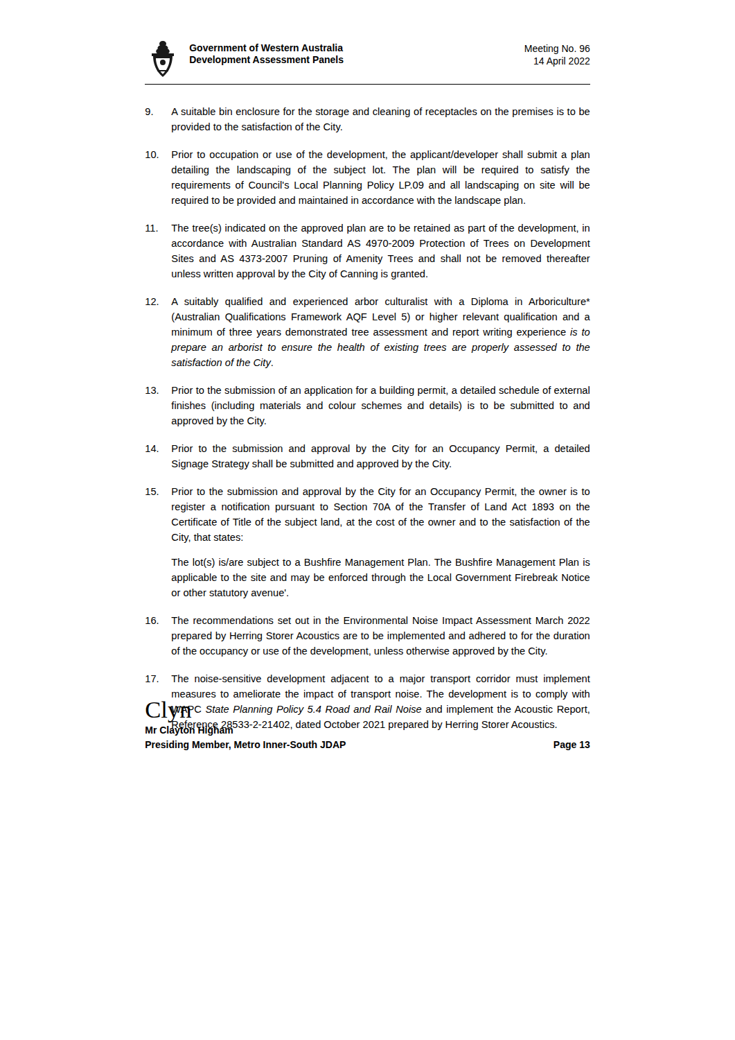Government of Western Australia
Development Assessment Panels
Meeting No. 96
14 April 2022
9. A suitable bin enclosure for the storage and cleaning of receptacles on the premises is to be provided to the satisfaction of the City.
10. Prior to occupation or use of the development, the applicant/developer shall submit a plan detailing the landscaping of the subject lot. The plan will be required to satisfy the requirements of Council's Local Planning Policy LP.09 and all landscaping on site will be required to be provided and maintained in accordance with the landscape plan.
11. The tree(s) indicated on the approved plan are to be retained as part of the development, in accordance with Australian Standard AS 4970-2009 Protection of Trees on Development Sites and AS 4373-2007 Pruning of Amenity Trees and shall not be removed thereafter unless written approval by the City of Canning is granted.
12. A suitably qualified and experienced arbor culturalist with a Diploma in Arboriculture* (Australian Qualifications Framework AQF Level 5) or higher relevant qualification and a minimum of three years demonstrated tree assessment and report writing experience is to prepare an arborist to ensure the health of existing trees are properly assessed to the satisfaction of the City.
13. Prior to the submission of an application for a building permit, a detailed schedule of external finishes (including materials and colour schemes and details) is to be submitted to and approved by the City.
14. Prior to the submission and approval by the City for an Occupancy Permit, a detailed Signage Strategy shall be submitted and approved by the City.
15. Prior to the submission and approval by the City for an Occupancy Permit, the owner is to register a notification pursuant to Section 70A of the Transfer of Land Act 1893 on the Certificate of Title of the subject land, at the cost of the owner and to the satisfaction of the City, that states:
The lot(s) is/are subject to a Bushfire Management Plan. The Bushfire Management Plan is applicable to the site and may be enforced through the Local Government Firebreak Notice or other statutory avenue'.
16. The recommendations set out in the Environmental Noise Impact Assessment March 2022 prepared by Herring Storer Acoustics are to be implemented and adhered to for the duration of the occupancy or use of the development, unless otherwise approved by the City.
17. The noise-sensitive development adjacent to a major transport corridor must implement measures to ameliorate the impact of transport noise. The development is to comply with WAPC State Planning Policy 5.4 Road and Rail Noise and implement the Acoustic Report, Reference 28533-2-21402, dated October 2021 prepared by Herring Storer Acoustics.
Clyn
Mr Clayton Higham
Presiding Member, Metro Inner-South JDAP Page 13